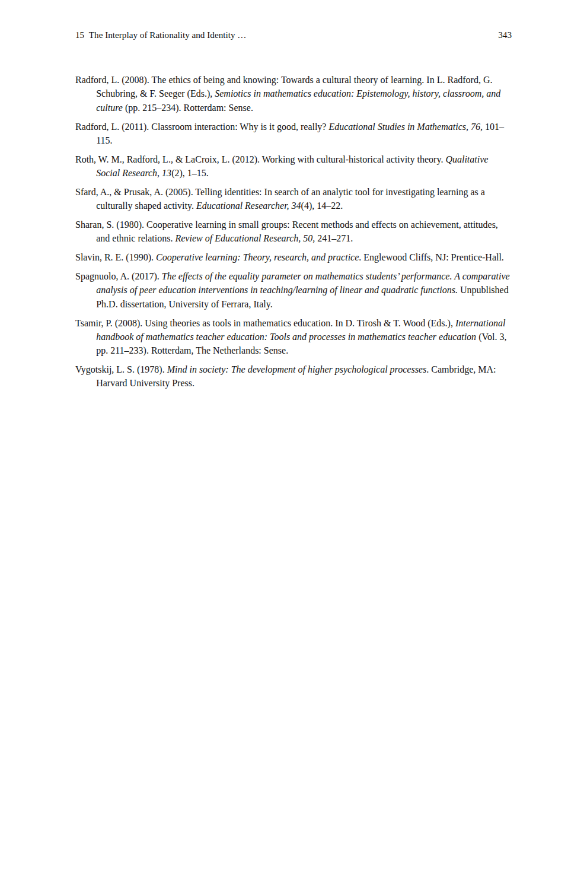15 The Interplay of Rationality and Identity … 343
Radford, L. (2008). The ethics of being and knowing: Towards a cultural theory of learning. In L. Radford, G. Schubring, & F. Seeger (Eds.), Semiotics in mathematics education: Epistemology, history, classroom, and culture (pp. 215–234). Rotterdam: Sense.
Radford, L. (2011). Classroom interaction: Why is it good, really? Educational Studies in Mathematics, 76, 101–115.
Roth, W. M., Radford, L., & LaCroix, L. (2012). Working with cultural-historical activity theory. Qualitative Social Research, 13(2), 1–15.
Sfard, A., & Prusak, A. (2005). Telling identities: In search of an analytic tool for investigating learning as a culturally shaped activity. Educational Researcher, 34(4), 14–22.
Sharan, S. (1980). Cooperative learning in small groups: Recent methods and effects on achievement, attitudes, and ethnic relations. Review of Educational Research, 50, 241–271.
Slavin, R. E. (1990). Cooperative learning: Theory, research, and practice. Englewood Cliffs, NJ: Prentice-Hall.
Spagnuolo, A. (2017). The effects of the equality parameter on mathematics students’ performance. A comparative analysis of peer education interventions in teaching/learning of linear and quadratic functions. Unpublished Ph.D. dissertation, University of Ferrara, Italy.
Tsamir, P. (2008). Using theories as tools in mathematics education. In D. Tirosh & T. Wood (Eds.), International handbook of mathematics teacher education: Tools and processes in mathematics teacher education (Vol. 3, pp. 211–233). Rotterdam, The Netherlands: Sense.
Vygotskij, L. S. (1978). Mind in society: The development of higher psychological processes. Cambridge, MA: Harvard University Press.